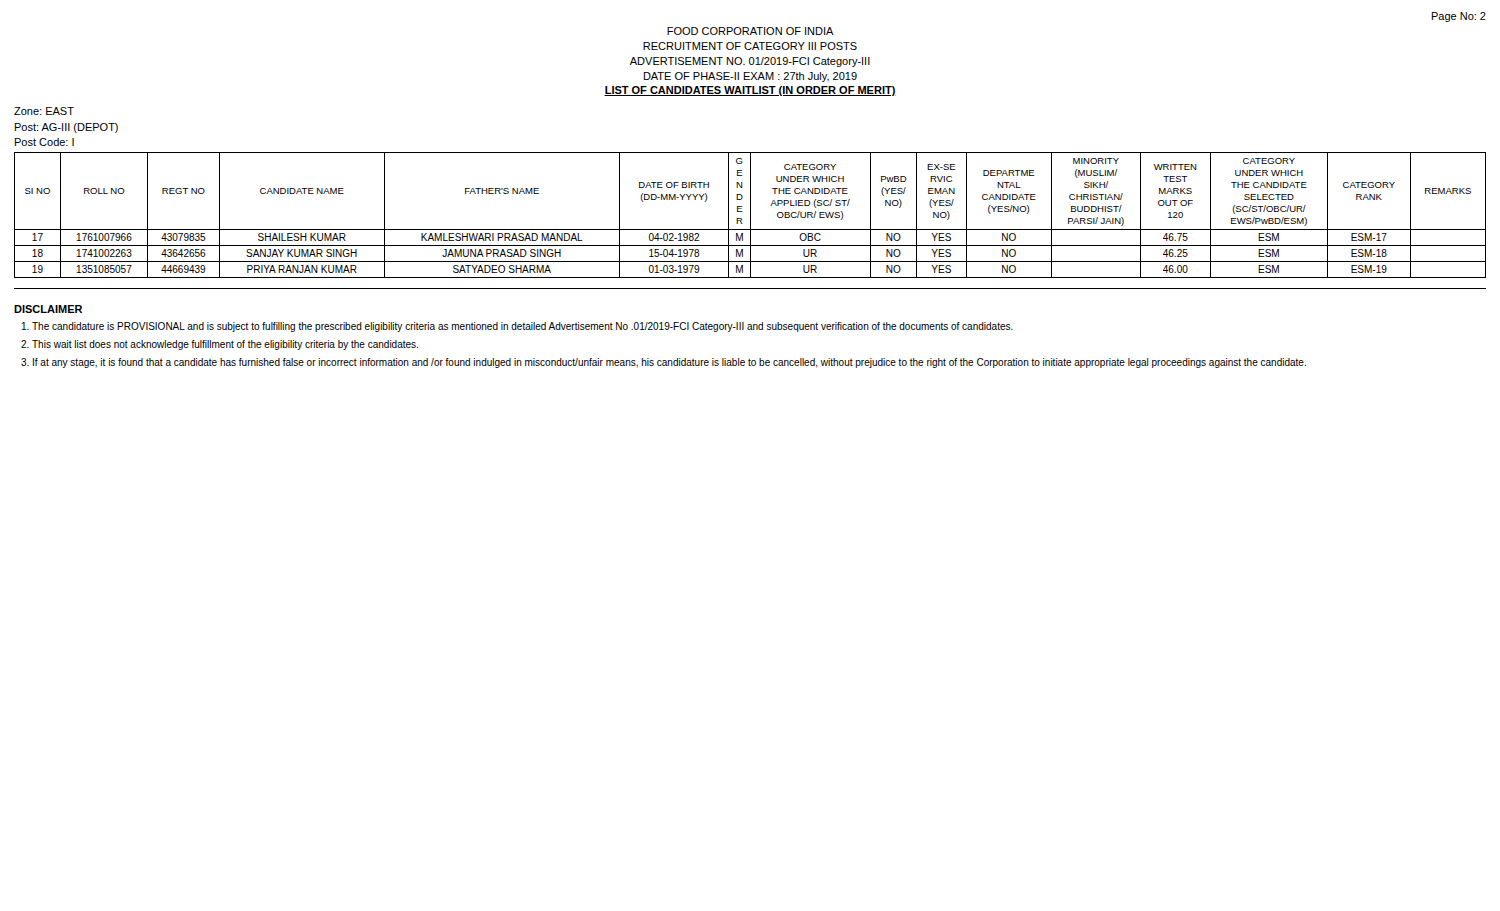Page No: 2
FOOD CORPORATION OF INDIA
RECRUITMENT OF CATEGORY III POSTS
ADVERTISEMENT NO. 01/2019-FCI Category-III
DATE OF PHASE-II EXAM : 27th July, 2019
LIST OF CANDIDATES WAITLIST (IN ORDER OF MERIT)
Zone: EAST
Post: AG-III (DEPOT)
Post Code: I
| SI NO | ROLL NO | REGT NO | CANDIDATE NAME | FATHER'S NAME | DATE OF BIRTH (DD-MM-YYYY) | G E N D E R | CATEGORY UNDER WHICH THE CANDIDATE APPLIED (SC/ ST/ OBC/UR/ EWS) | PwBD (YES/ NO) | EX-SE RVIC EMAN (YES/ NO) | DEPARTME NTAL CANDIDATE (YES/NO) | MINORITY (MUSLIM/ SIKH/ CHRISTIAN/ BUDDHIST/ PARSI/ JAIN) | WRITTEN TEST MARKS OUT OF 120 | CATEGORY UNDER WHICH THE CANDIDATE SELECTED (SC/ST/OBC/UR/ EWS/PwBD/ESM) | CATEGORY RANK | REMARKS |
| --- | --- | --- | --- | --- | --- | --- | --- | --- | --- | --- | --- | --- | --- | --- | --- |
| 17 | 1761007966 | 43079835 | SHAILESH KUMAR | KAMLESHWARI PRASAD MANDAL | 04-02-1982 | M | OBC | NO | YES | NO | | 46.75 | ESM | ESM-17 | |
| 18 | 1741002263 | 43642656 | SANJAY KUMAR SINGH | JAMUNA PRASAD SINGH | 15-04-1978 | M | UR | NO | YES | NO | | 46.25 | ESM | ESM-18 | |
| 19 | 1351085057 | 44669439 | PRIYA RANJAN KUMAR | SATYADEO SHARMA | 01-03-1979 | M | UR | NO | YES | NO | | 46.00 | ESM | ESM-19 | |
DISCLAIMER
The candidature is PROVISIONAL and is subject to fulfilling the prescribed eligibility criteria as mentioned in detailed Advertisement No .01/2019-FCI Category-III and subsequent verification of the documents of candidates.
This wait list does not acknowledge fulfillment of the eligibility criteria by the candidates.
If at any stage, it is found that a candidate has furnished false or incorrect information and /or found indulged in misconduct/unfair means, his candidature is liable to be cancelled, without prejudice to the right of the Corporation to initiate appropriate legal proceedings against the candidate.